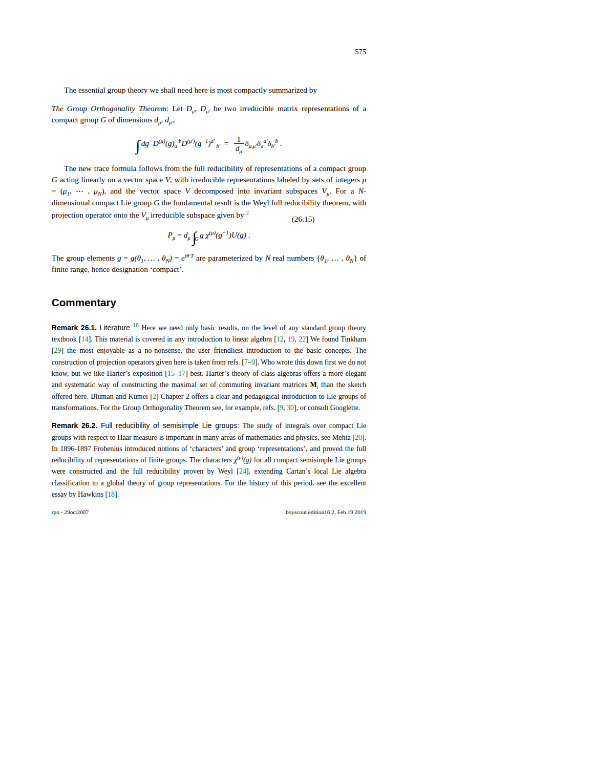575
The essential group theory we shall need here is most compactly summarized by
The Group Orthogonality Theorem: Let Dμ, Dμ′ be two irreducible matrix representations of a compact group G of dimensions dμ, dμ′,
∫dg D(μ)(g)a bD(μ′)(g−1)a′ b′ = 1 dμ δμ,μ′δaa′δb′b .
The new trace formula follows from the full reducibility of representations of a compact group G acting linearly on a vector space V, with irreducible representations labeled by sets of integers μ = (μ1, ⋯ , μN), and the vector space V decomposed into invariant subspaces Vμ. For a N-dimensional compact Lie group G the fundamental result is the Weyl full reducibility theorem, with projection operator onto the Vμ irreducible subspace given by 2
Pμ = dμ ∫Gg χ(μ)(g−1)U(g) .
(26.15)
The group elements g = g(θ1, … , θN) = eiθ·T are parameterized by N real numbers {θ1, … , θN} of finite range, hence designation ‘compact’.
Commentary
Remark 26.1. Literature 18 Here we need only basic results, on the level of any standard group theory textbook [14]. This material is covered in any introduction to linear algebra [12, 19, 22] We found Tinkham [29] the most enjoyable as a no-nonsense, the user friendliest introduction to the basic concepts. The construction of projection operators given here is taken from refs. [7–9]. Who wrote this down first we do not know, but we like Harter’s exposition [15–17] best. Harter’s theory of class algebras offers a more elegant and systematic way of constructing the maximal set of commuting invariant matrices Mi than the sketch offered here. Bluman and Kumei [2] Chapter 2 offers a clear and pedagogical introduction to Lie groups of transformations. For the Group Orthogonality Theorem see, for example, refs. [9, 30], or consult Googlette.
Remark 26.2. Full reducibility of semisimple Lie groups: The study of integrals over compact Lie groups with respect to Haar measure is important in many areas of mathematics and physics, see Mehta [20]. In 1896-1897 Frobenius introduced notions of ‘characters’ and group ‘representations’, and proved the full reducibility of representations of finite groups. The characters χ(μ)(g) for all compact semisimple Lie groups were constructed and the full reducibility proven by Weyl [24], extending Cartan’s local Lie algebra classification to a global theory of group representations. For the history of this period, see the excellent essay by Hawkins [18].
rpo - 29oct2007
boyscout edition16.2, Feb 19 2019